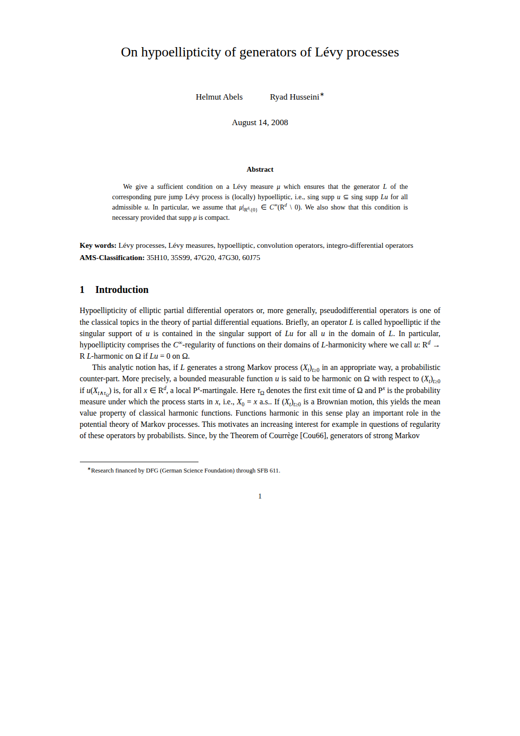On hypoellipticity of generators of Lévy processes
Helmut Abels Ryad Husseini∗
August 14, 2008
Abstract
We give a sufficient condition on a Lévy measure μ which ensures that the generator L of the corresponding pure jump Lévy process is (locally) hypoelliptic, i.e., sing supp u ⊆ sing supp Lu for all admissible u. In particular, we assume that μ|Rd\{0} ∈ C∞(Rd \ 0). We also show that this condition is necessary provided that supp μ is compact.
Key words: Lévy processes, Lévy measures, hypoelliptic, convolution operators, integro-differential operators
AMS-Classification: 35H10, 35S99, 47G20, 47G30, 60J75
1 Introduction
Hypoellipticity of elliptic partial differential operators or, more generally, pseudodifferential operators is one of the classical topics in the theory of partial differential equations. Briefly, an operator L is called hypoelliptic if the singular support of u is contained in the singular support of Lu for all u in the domain of L. In particular, hypoellipticity comprises the C∞-regularity of functions on their domains of L-harmonicity where we call u: Rd → R L-harmonic on Ω if Lu = 0 on Ω.
This analytic notion has, if L generates a strong Markov process (Xt)t≥0 in an appropriate way, a probabilistic counter-part. More precisely, a bounded measurable function u is said to be harmonic on Ω with respect to (Xt)t≥0 if u(Xt∧τΩ) is, for all x ∈ Rd, a local Px-martingale. Here τΩ denotes the first exit time of Ω and Px is the probability measure under which the process starts in x, i.e., X0 = x a.s.. If (Xt)t≥0 is a Brownian motion, this yields the mean value property of classical harmonic functions. Functions harmonic in this sense play an important role in the potential theory of Markov processes. This motivates an increasing interest for example in questions of regularity of these operators by probabilists. Since, by the Theorem of Courrège [Cou66], generators of strong Markov
∗Research financed by DFG (German Science Foundation) through SFB 611.
1